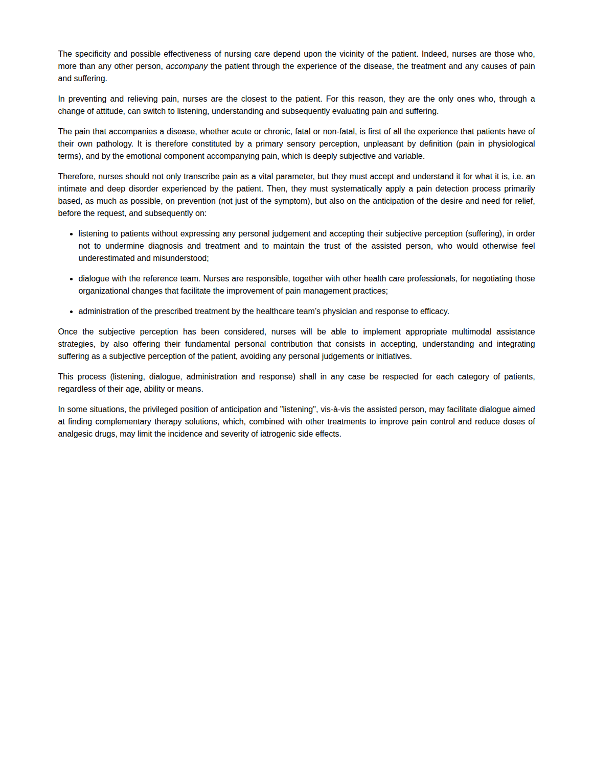The specificity and possible effectiveness of nursing care depend upon the vicinity of the patient. Indeed, nurses are those who, more than any other person, accompany the patient through the experience of the disease, the treatment and any causes of pain and suffering.
In preventing and relieving pain, nurses are the closest to the patient. For this reason, they are the only ones who, through a change of attitude, can switch to listening, understanding and subsequently evaluating pain and suffering.
The pain that accompanies a disease, whether acute or chronic, fatal or non-fatal, is first of all the experience that patients have of their own pathology. It is therefore constituted by a primary sensory perception, unpleasant by definition (pain in physiological terms), and by the emotional component accompanying pain, which is deeply subjective and variable.
Therefore, nurses should not only transcribe pain as a vital parameter, but they must accept and understand it for what it is, i.e. an intimate and deep disorder experienced by the patient. Then, they must systematically apply a pain detection process primarily based, as much as possible, on prevention (not just of the symptom), but also on the anticipation of the desire and need for relief, before the request, and subsequently on:
listening to patients without expressing any personal judgement and accepting their subjective perception (suffering), in order not to undermine diagnosis and treatment and to maintain the trust of the assisted person, who would otherwise feel underestimated and misunderstood;
dialogue with the reference team. Nurses are responsible, together with other health care professionals, for negotiating those organizational changes that facilitate the improvement of pain management practices;
administration of the prescribed treatment by the healthcare team’s physician and response to efficacy.
Once the subjective perception has been considered, nurses will be able to implement appropriate multimodal assistance strategies, by also offering their fundamental personal contribution that consists in accepting, understanding and integrating suffering as a subjective perception of the patient, avoiding any personal judgements or initiatives.
This process (listening, dialogue, administration and response) shall in any case be respected for each category of patients, regardless of their age, ability or means.
In some situations, the privileged position of anticipation and "listening", vis-à-vis the assisted person, may facilitate dialogue aimed at finding complementary therapy solutions, which, combined with other treatments to improve pain control and reduce doses of analgesic drugs, may limit the incidence and severity of iatrogenic side effects.